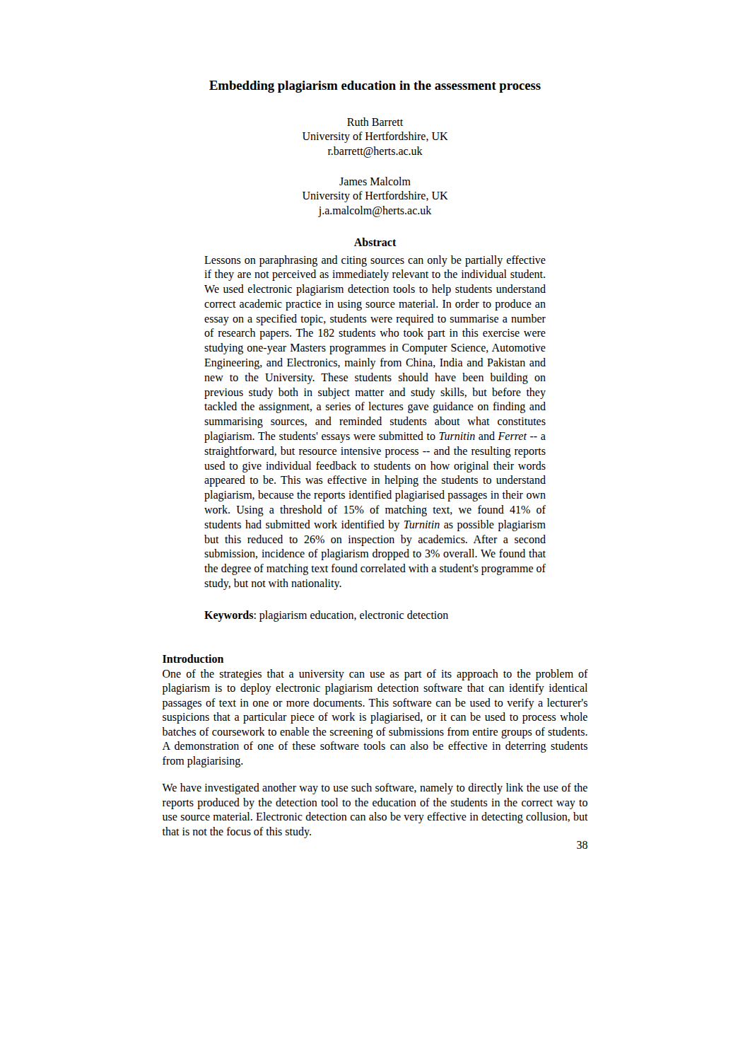Embedding plagiarism education in the assessment process
Ruth Barrett
University of Hertfordshire, UK
r.barrett@herts.ac.uk
James Malcolm
University of Hertfordshire, UK
j.a.malcolm@herts.ac.uk
Abstract
Lessons on paraphrasing and citing sources can only be partially effective if they are not perceived as immediately relevant to the individual student. We used electronic plagiarism detection tools to help students understand correct academic practice in using source material. In order to produce an essay on a specified topic, students were required to summarise a number of research papers. The 182 students who took part in this exercise were studying one-year Masters programmes in Computer Science, Automotive Engineering, and Electronics, mainly from China, India and Pakistan and new to the University. These students should have been building on previous study both in subject matter and study skills, but before they tackled the assignment, a series of lectures gave guidance on finding and summarising sources, and reminded students about what constitutes plagiarism. The students' essays were submitted to Turnitin and Ferret -- a straightforward, but resource intensive process -- and the resulting reports used to give individual feedback to students on how original their words appeared to be. This was effective in helping the students to understand plagiarism, because the reports identified plagiarised passages in their own work. Using a threshold of 15% of matching text, we found 41% of students had submitted work identified by Turnitin as possible plagiarism but this reduced to 26% on inspection by academics. After a second submission, incidence of plagiarism dropped to 3% overall. We found that the degree of matching text found correlated with a student's programme of study, but not with nationality.
Keywords: plagiarism education, electronic detection
Introduction
One of the strategies that a university can use as part of its approach to the problem of plagiarism is to deploy electronic plagiarism detection software that can identify identical passages of text in one or more documents. This software can be used to verify a lecturer's suspicions that a particular piece of work is plagiarised, or it can be used to process whole batches of coursework to enable the screening of submissions from entire groups of students. A demonstration of one of these software tools can also be effective in deterring students from plagiarising.
We have investigated another way to use such software, namely to directly link the use of the reports produced by the detection tool to the education of the students in the correct way to use source material. Electronic detection can also be very effective in detecting collusion, but that is not the focus of this study.
38